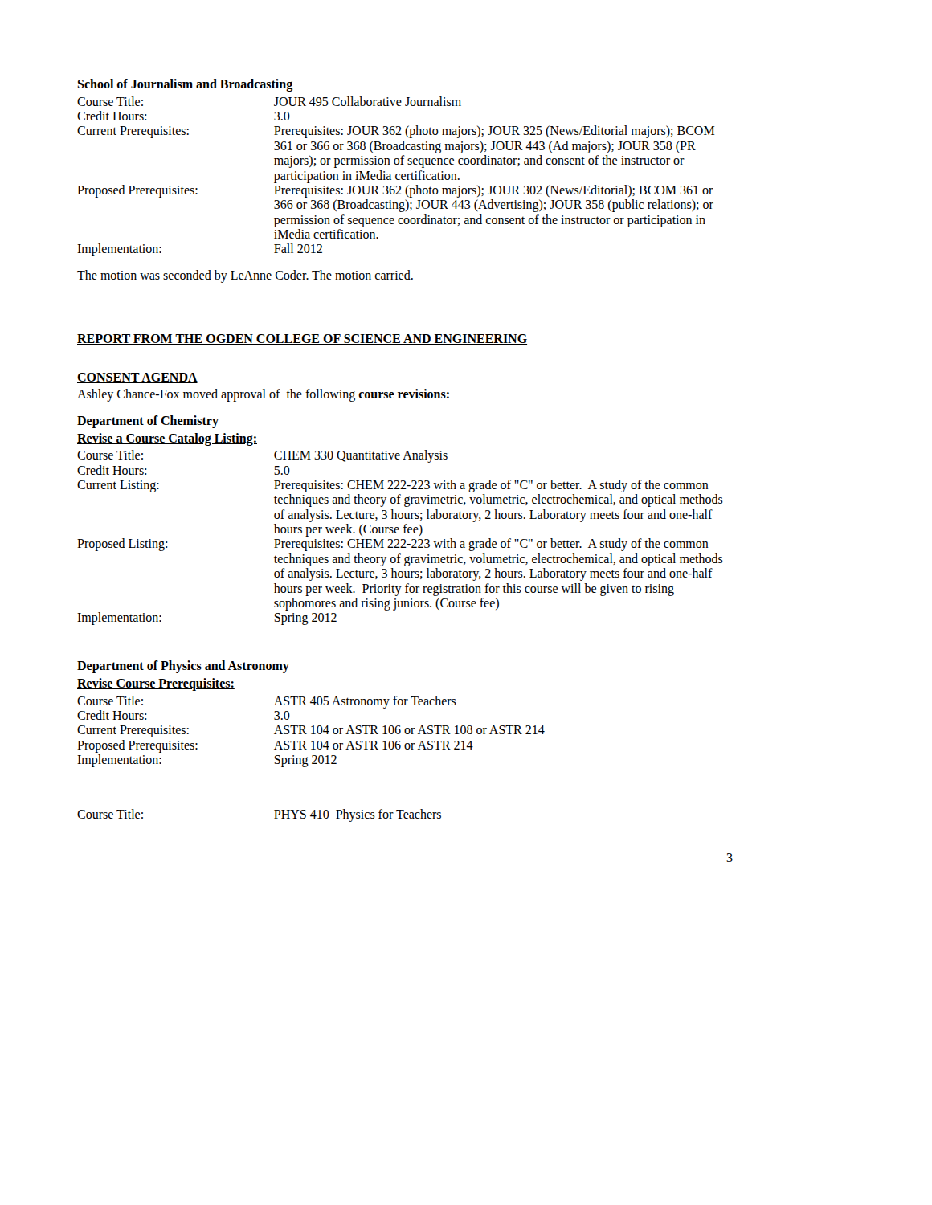School of Journalism and Broadcasting
| Course Title: | JOUR 495 Collaborative Journalism |
| Credit Hours: | 3.0 |
| Current Prerequisites: | Prerequisites: JOUR 362 (photo majors); JOUR 325 (News/Editorial majors); BCOM 361 or 366 or 368 (Broadcasting majors); JOUR 443 (Ad majors); JOUR 358 (PR majors); or permission of sequence coordinator; and consent of the instructor or participation in iMedia certification. |
| Proposed Prerequisites: | Prerequisites: JOUR 362 (photo majors); JOUR 302 (News/Editorial); BCOM 361 or 366 or 368 (Broadcasting); JOUR 443 (Advertising); JOUR 358 (public relations); or permission of sequence coordinator; and consent of the instructor or participation in iMedia certification. |
| Implementation: | Fall 2012 |
The motion was seconded by LeAnne Coder. The motion carried.
REPORT FROM THE OGDEN COLLEGE OF SCIENCE AND ENGINEERING
CONSENT AGENDA
Ashley Chance-Fox moved approval of the following course revisions:
Department of Chemistry
Revise a Course Catalog Listing:
| Course Title: | CHEM 330 Quantitative Analysis |
| Credit Hours: | 5.0 |
| Current Listing: | Prerequisites: CHEM 222-223 with a grade of "C" or better. A study of the common techniques and theory of gravimetric, volumetric, electrochemical, and optical methods of analysis. Lecture, 3 hours; laboratory, 2 hours. Laboratory meets four and one-half hours per week. (Course fee) |
| Proposed Listing: | Prerequisites: CHEM 222-223 with a grade of "C" or better. A study of the common techniques and theory of gravimetric, volumetric, electrochemical, and optical methods of analysis. Lecture, 3 hours; laboratory, 2 hours. Laboratory meets four and one-half hours per week. Priority for registration for this course will be given to rising sophomores and rising juniors. (Course fee) |
| Implementation: | Spring 2012 |
Department of Physics and Astronomy
Revise Course Prerequisites:
| Course Title: | ASTR 405 Astronomy for Teachers |
| Credit Hours: | 3.0 |
| Current Prerequisites: | ASTR 104 or ASTR 106 or ASTR 108 or ASTR 214 |
| Proposed Prerequisites: | ASTR 104 or ASTR 106 or ASTR 214 |
| Implementation: | Spring 2012 |
| Course Title: | PHYS 410 Physics for Teachers |
3